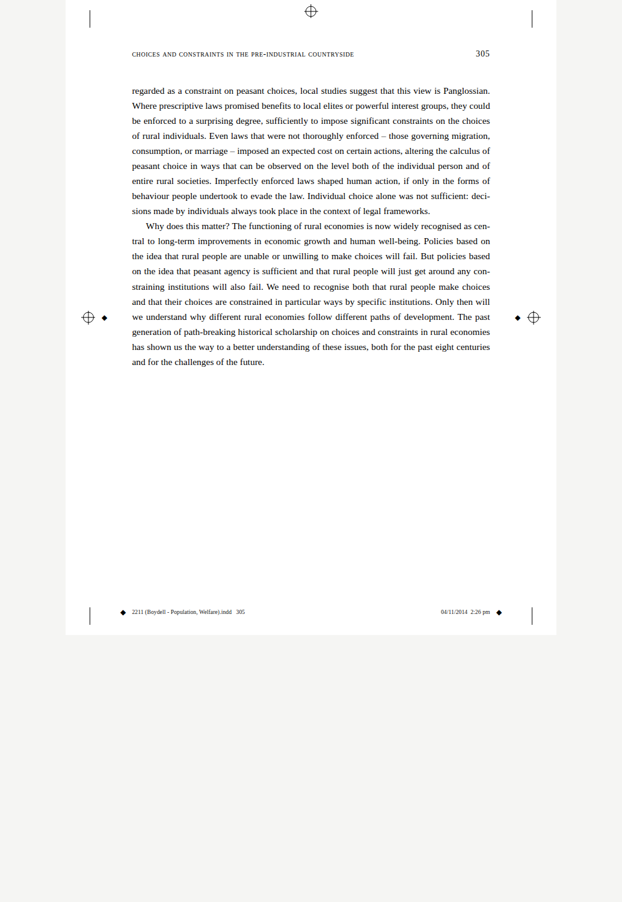◆ ◆
choices and constraints in the pre-industrial countryside 305
regarded as a constraint on peasant choices, local studies suggest that this view is Panglossian. Where prescriptive laws promised benefits to local elites or powerful interest groups, they could be enforced to a surprising degree, sufficiently to impose significant constraints on the choices of rural individuals. Even laws that were not thoroughly enforced – those governing migration, consumption, or marriage – imposed an expected cost on certain actions, altering the calculus of peasant choice in ways that can be observed on the level both of the individual person and of entire rural societies. Imperfectly enforced laws shaped human action, if only in the forms of behaviour people undertook to evade the law. Individual choice alone was not sufficient: decisions made by individuals always took place in the context of legal frameworks.
Why does this matter? The functioning of rural economies is now widely recognised as central to long-term improvements in economic growth and human well-being. Policies based on the idea that rural people are unable or unwilling to make choices will fail. But policies based on the idea that peasant agency is sufficient and that rural people will just get around any constraining institutions will also fail. We need to recognise both that rural people make choices and that their choices are constrained in particular ways by specific institutions. Only then will we understand why different rural economies follow different paths of development. The past generation of path-breaking historical scholarship on choices and constraints in rural economies has shown us the way to a better understanding of these issues, both for the past eight centuries and for the challenges of the future.
◆ ◆
2211 (Boydell - Population, Welfare).indd 305 04/11/2014 2:26 pm